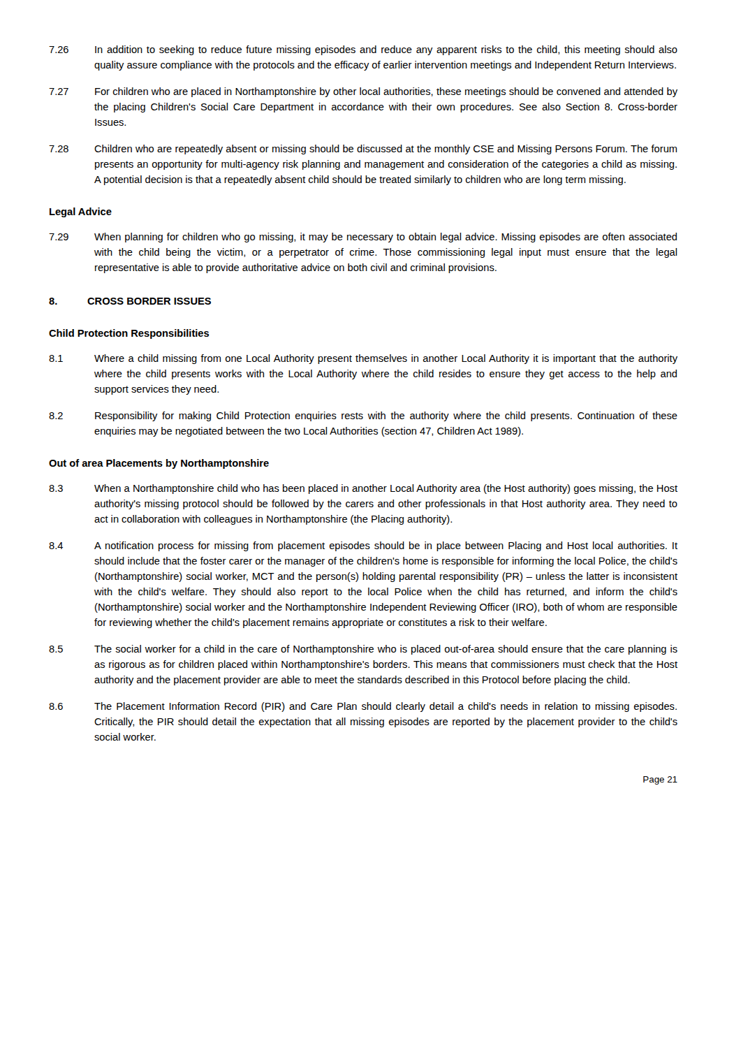7.26
In addition to seeking to reduce future missing episodes and reduce any apparent risks to the child, this meeting should also quality assure compliance with the protocols and the efficacy of earlier intervention meetings and Independent Return Interviews.
7.27
For children who are placed in Northamptonshire by other local authorities, these meetings should be convened and attended by the placing Children's Social Care Department in accordance with their own procedures. See also Section 8. Cross-border Issues.
7.28
Children who are repeatedly absent or missing should be discussed at the monthly CSE and Missing Persons Forum. The forum presents an opportunity for multi-agency risk planning and management and consideration of the categories a child as missing. A potential decision is that a repeatedly absent child should be treated similarly to children who are long term missing.
Legal Advice
7.29
When planning for children who go missing, it may be necessary to obtain legal advice. Missing episodes are often associated with the child being the victim, or a perpetrator of crime. Those commissioning legal input must ensure that the legal representative is able to provide authoritative advice on both civil and criminal provisions.
8.
CROSS BORDER ISSUES
Child Protection Responsibilities
8.1
Where a child missing from one Local Authority present themselves in another Local Authority it is important that the authority where the child presents works with the Local Authority where the child resides to ensure they get access to the help and support services they need.
8.2
Responsibility for making Child Protection enquiries rests with the authority where the child presents. Continuation of these enquiries may be negotiated between the two Local Authorities (section 47, Children Act 1989).
Out of area Placements by Northamptonshire
8.3
When a Northamptonshire child who has been placed in another Local Authority area (the Host authority) goes missing, the Host authority's missing protocol should be followed by the carers and other professionals in that Host authority area. They need to act in collaboration with colleagues in Northamptonshire (the Placing authority).
8.4
A notification process for missing from placement episodes should be in place between Placing and Host local authorities. It should include that the foster carer or the manager of the children's home is responsible for informing the local Police, the child's (Northamptonshire) social worker, MCT and the person(s) holding parental responsibility (PR) – unless the latter is inconsistent with the child's welfare. They should also report to the local Police when the child has returned, and inform the child's (Northamptonshire) social worker and the Northamptonshire Independent Reviewing Officer (IRO), both of whom are responsible for reviewing whether the child's placement remains appropriate or constitutes a risk to their welfare.
8.5
The social worker for a child in the care of Northamptonshire who is placed out-of-area should ensure that the care planning is as rigorous as for children placed within Northamptonshire's borders. This means that commissioners must check that the Host authority and the placement provider are able to meet the standards described in this Protocol before placing the child.
8.6
The Placement Information Record (PIR) and Care Plan should clearly detail a child's needs in relation to missing episodes. Critically, the PIR should detail the expectation that all missing episodes are reported by the placement provider to the child's social worker.
Page 21